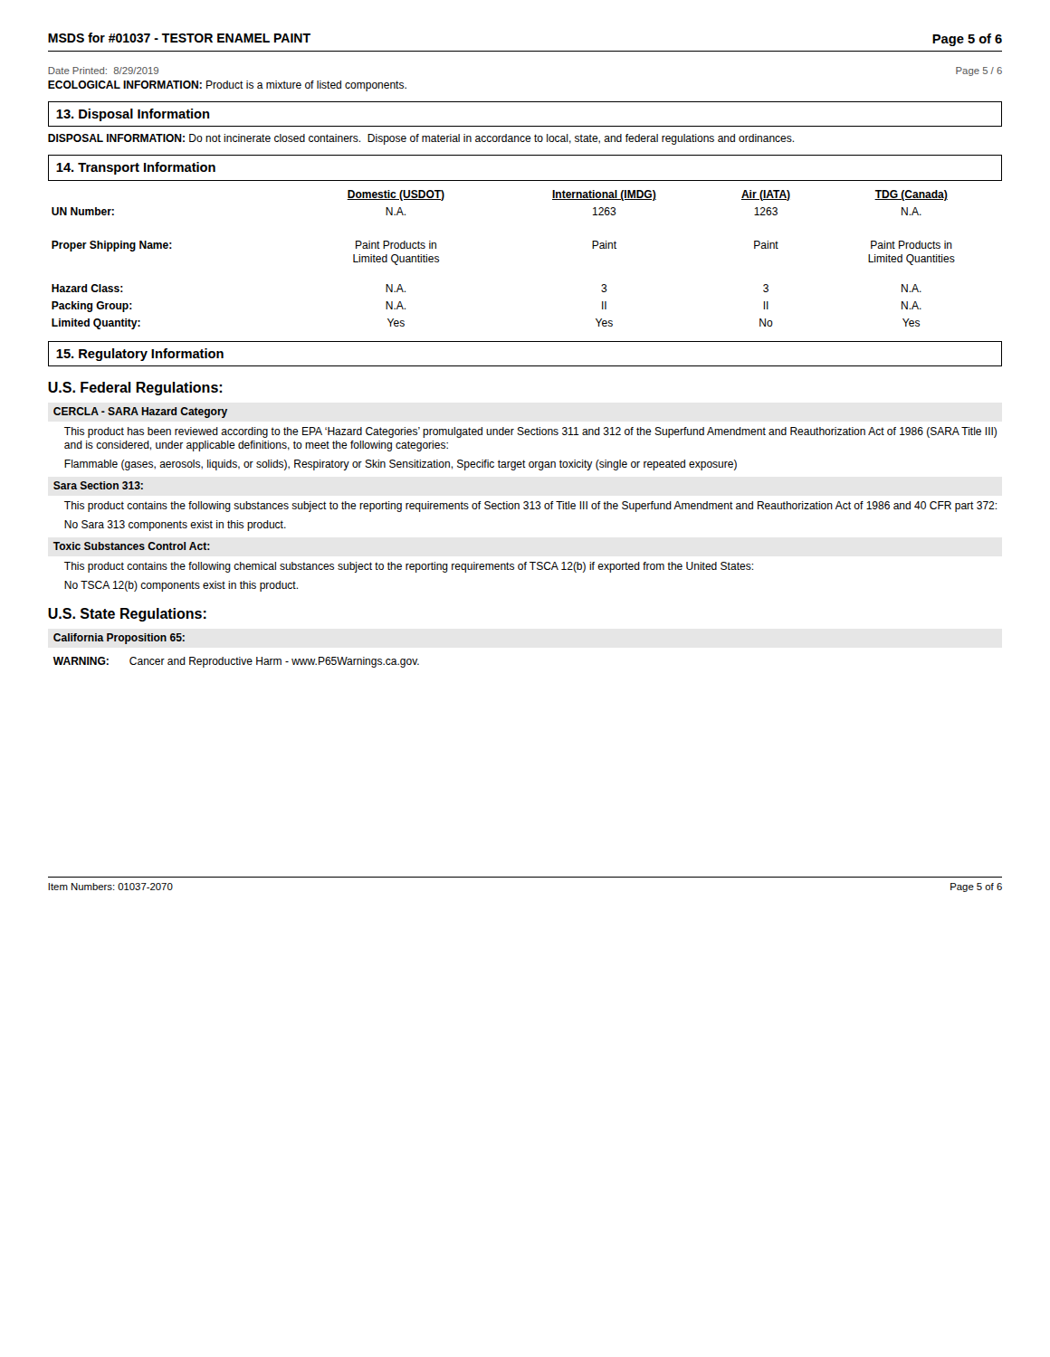MSDS for #01037 - TESTOR ENAMEL PAINT
Page 5 of 6
Date Printed: 8/29/2019
Page 5 / 6
ECOLOGICAL INFORMATION: Product is a mixture of listed components.
13. Disposal Information
DISPOSAL INFORMATION: Do not incinerate closed containers. Dispose of material in accordance to local, state, and federal regulations and ordinances.
14. Transport Information
| | Domestic (USDOT) | International (IMDG) | Air (IATA) | TDG (Canada) |
| --- | --- | --- | --- | --- |
| UN Number: | N.A. | 1263 | 1263 | N.A. |
| Proper Shipping Name: | Paint Products in Limited Quantities | Paint | Paint | Paint Products in Limited Quantities |
| Hazard Class: | N.A. | 3 | 3 | N.A. |
| Packing Group: | N.A. | II | II | N.A. |
| Limited Quantity: | Yes | Yes | No | Yes |
15. Regulatory Information
U.S. Federal Regulations:
CERCLA - SARA Hazard Category
This product has been reviewed according to the EPA ‘Hazard Categories’ promulgated under Sections 311 and 312 of the Superfund Amendment and Reauthorization Act of 1986 (SARA Title III) and is considered, under applicable definitions, to meet the following categories:
Flammable (gases, aerosols, liquids, or solids), Respiratory or Skin Sensitization, Specific target organ toxicity (single or repeated exposure)
Sara Section 313:
This product contains the following substances subject to the reporting requirements of Section 313 of Title III of the Superfund Amendment and Reauthorization Act of 1986 and 40 CFR part 372:
No Sara 313 components exist in this product.
Toxic Substances Control Act:
This product contains the following chemical substances subject to the reporting requirements of TSCA 12(b) if exported from the United States:
No TSCA 12(b) components exist in this product.
U.S. State Regulations:
California Proposition 65:
WARNING: Cancer and Reproductive Harm - www.P65Warnings.ca.gov.
Item Numbers: 01037-2070
Page 5 of 6